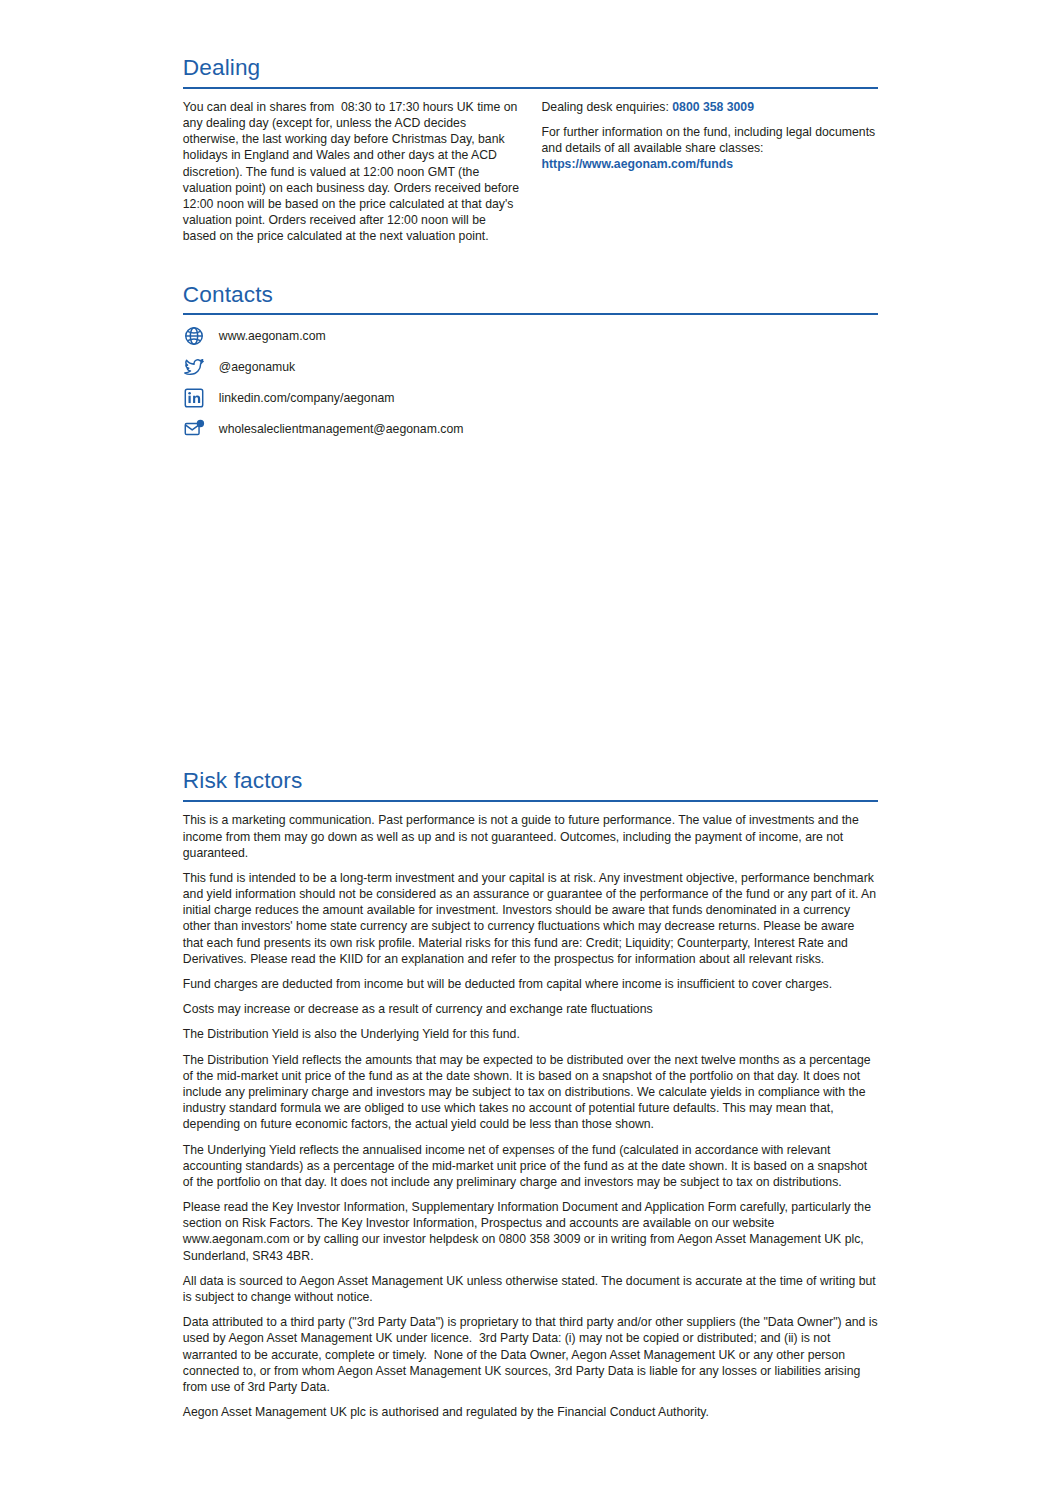Dealing
You can deal in shares from 08:30 to 17:30 hours UK time on any dealing day (except for, unless the ACD decides otherwise, the last working day before Christmas Day, bank holidays in England and Wales and other days at the ACD discretion). The fund is valued at 12:00 noon GMT (the valuation point) on each business day. Orders received before 12:00 noon will be based on the price calculated at that day's valuation point. Orders received after 12:00 noon will be based on the price calculated at the next valuation point.
Dealing desk enquiries: 0800 358 3009
For further information on the fund, including legal documents and details of all available share classes:
https://www.aegonam.com/funds
Contacts
www.aegonam.com
@aegonamuk
linkedin.com/company/aegonam
@ wholesaleclientmanagement@aegonam.com
Risk factors
This is a marketing communication. Past performance is not a guide to future performance. The value of investments and the income from them may go down as well as up and is not guaranteed. Outcomes, including the payment of income, are not guaranteed.
This fund is intended to be a long-term investment and your capital is at risk. Any investment objective, performance benchmark and yield information should not be considered as an assurance or guarantee of the performance of the fund or any part of it. An initial charge reduces the amount available for investment. Investors should be aware that funds denominated in a currency other than investors' home state currency are subject to currency fluctuations which may decrease returns. Please be aware that each fund presents its own risk profile. Material risks for this fund are: Credit; Liquidity; Counterparty, Interest Rate and Derivatives. Please read the KIID for an explanation and refer to the prospectus for information about all relevant risks.
Fund charges are deducted from income but will be deducted from capital where income is insufficient to cover charges.
Costs may increase or decrease as a result of currency and exchange rate fluctuations
The Distribution Yield is also the Underlying Yield for this fund.
The Distribution Yield reflects the amounts that may be expected to be distributed over the next twelve months as a percentage of the mid-market unit price of the fund as at the date shown. It is based on a snapshot of the portfolio on that day. It does not include any preliminary charge and investors may be subject to tax on distributions. We calculate yields in compliance with the industry standard formula we are obliged to use which takes no account of potential future defaults. This may mean that, depending on future economic factors, the actual yield could be less than those shown.
The Underlying Yield reflects the annualised income net of expenses of the fund (calculated in accordance with relevant accounting standards) as a percentage of the mid-market unit price of the fund as at the date shown. It is based on a snapshot of the portfolio on that day. It does not include any preliminary charge and investors may be subject to tax on distributions.
Please read the Key Investor Information, Supplementary Information Document and Application Form carefully, particularly the section on Risk Factors. The Key Investor Information, Prospectus and accounts are available on our website www.aegonam.com or by calling our investor helpdesk on 0800 358 3009 or in writing from Aegon Asset Management UK plc, Sunderland, SR43 4BR.
All data is sourced to Aegon Asset Management UK unless otherwise stated. The document is accurate at the time of writing but is subject to change without notice.
Data attributed to a third party ("3rd Party Data") is proprietary to that third party and/or other suppliers (the "Data Owner") and is used by Aegon Asset Management UK under licence. 3rd Party Data: (i) may not be copied or distributed; and (ii) is not warranted to be accurate, complete or timely. None of the Data Owner, Aegon Asset Management UK or any other person connected to, or from whom Aegon Asset Management UK sources, 3rd Party Data is liable for any losses or liabilities arising from use of 3rd Party Data.
Aegon Asset Management UK plc is authorised and regulated by the Financial Conduct Authority.